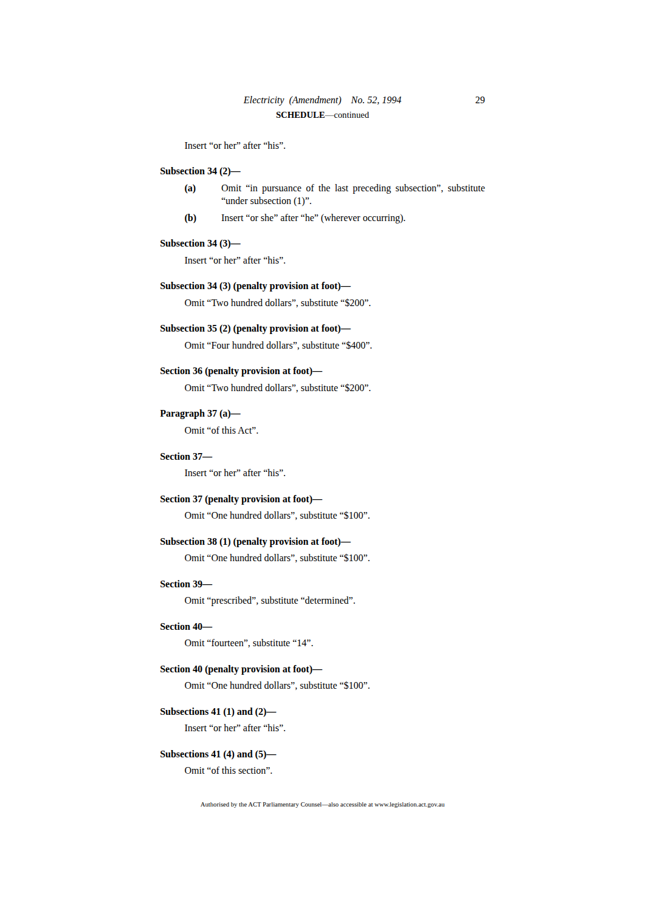Electricity (Amendment) No. 52, 1994 29
SCHEDULE—continued
Insert “or her” after “his”.
Subsection 34 (2)—
(a) Omit “in pursuance of the last preceding subsection”, substitute “under subsection (1)”.
(b) Insert “or she” after “he” (wherever occurring).
Subsection 34 (3)—
Insert “or her” after “his”.
Subsection 34 (3) (penalty provision at foot)—
Omit “Two hundred dollars”, substitute “$200”.
Subsection 35 (2) (penalty provision at foot)—
Omit “Four hundred dollars”, substitute “$400”.
Section 36 (penalty provision at foot)—
Omit “Two hundred dollars”, substitute “$200”.
Paragraph 37 (a)—
Omit “of this Act”.
Section 37—
Insert “or her” after “his”.
Section 37 (penalty provision at foot)—
Omit “One hundred dollars”, substitute “$100”.
Subsection 38 (1) (penalty provision at foot)—
Omit “One hundred dollars”, substitute “$100”.
Section 39—
Omit “prescribed”, substitute “determined”.
Section 40—
Omit “fourteen”, substitute “14”.
Section 40 (penalty provision at foot)—
Omit “One hundred dollars”, substitute “$100”.
Subsections 41 (1) and (2)—
Insert “or her” after “his”.
Subsections 41 (4) and (5)—
Omit “of this section”.
Authorised by the ACT Parliamentary Counsel—also accessible at www.legislation.act.gov.au